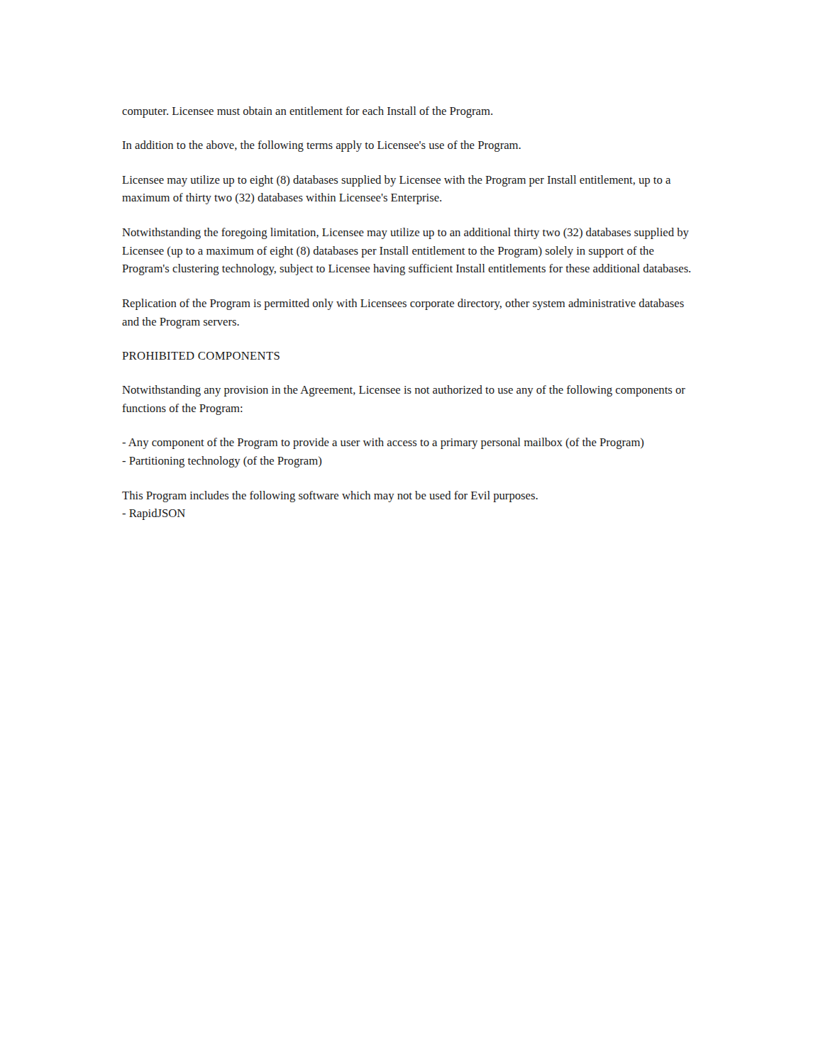computer. Licensee must obtain an entitlement for each Install of the Program.
In addition to the above, the following terms apply to Licensee's use of the Program.
Licensee may utilize up to eight (8) databases supplied by Licensee with the Program per Install entitlement, up to a maximum of thirty two (32) databases within Licensee's Enterprise.
Notwithstanding the foregoing limitation, Licensee may utilize up to an additional thirty two (32) databases supplied by Licensee (up to a maximum of eight (8) databases per Install entitlement to the Program) solely in support of the Program's clustering technology, subject to Licensee having sufficient Install entitlements for these additional databases.
Replication of the Program is permitted only with Licensees corporate directory, other system administrative databases and the Program servers.
PROHIBITED COMPONENTS
Notwithstanding any provision in the Agreement, Licensee is not authorized to use any of the following components or functions of the Program:
- Any component of the Program to provide a user with access to a primary personal mailbox (of the Program)
- Partitioning technology (of the Program)
This Program includes the following software which may not be used for Evil purposes.
- RapidJSON